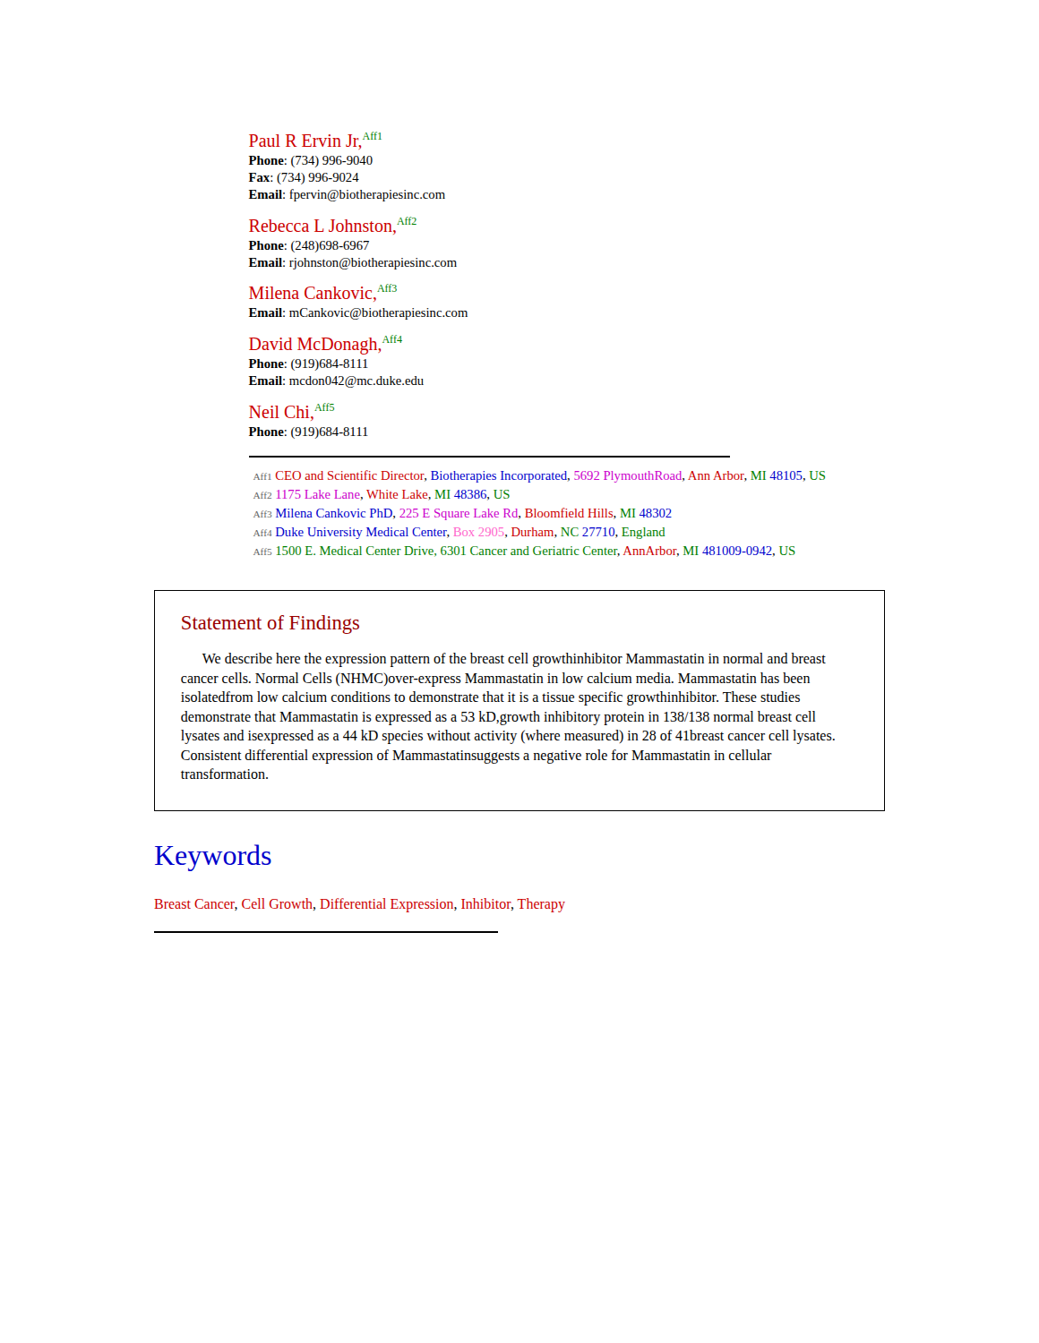Paul R Ervin Jr,Aff1
Phone: (734) 996-9040
Fax: (734) 996-9024
Email: fpervin@biotherapiesinc.com
Rebecca L Johnston,Aff2
Phone: (248)698-6967
Email: rjohnston@biotherapiesinc.com
Milena Cankovic,Aff3
Email: mCankovic@biotherapiesinc.com
David McDonagh,Aff4
Phone: (919)684-8111
Email: mcdon042@mc.duke.edu
Neil Chi,Aff5
Phone: (919)684-8111
Aff1 CEO and Scientific Director, Biotherapies Incorporated, 5692 PlymouthRoad, Ann Arbor, MI 48105, US
Aff2 1175 Lake Lane, White Lake, MI 48386, US
Aff3 Milena Cankovic PhD, 225 E Square Lake Rd, Bloomfield Hills, MI 48302
Aff4 Duke University Medical Center, Box 2905, Durham, NC 27710, England
Aff5 1500 E. Medical Center Drive, 6301 Cancer and Geriatric Center, AnnArbor, MI 481009-0942, US
Statement of Findings
We describe here the expression pattern of the breast cell growthinhibitor Mammastatin in normal and breast cancer cells. Normal Cells (NHMC)over-express Mammastatin in low calcium media. Mammastatin has been isolatedfrom low calcium conditions to demonstrate that it is a tissue specific growthinhibitor. These studies demonstrate that Mammastatin is expressed as a 53 kD,growth inhibitory protein in 138/138 normal breast cell lysates and isexpressed as a 44 kD species without activity (where measured) in 28 of 41breast cancer cell lysates. Consistent differential expression of Mammastatinsuggests a negative role for Mammastatin in cellular transformation.
Keywords
Breast Cancer, Cell Growth, Differential Expression, Inhibitor, Therapy